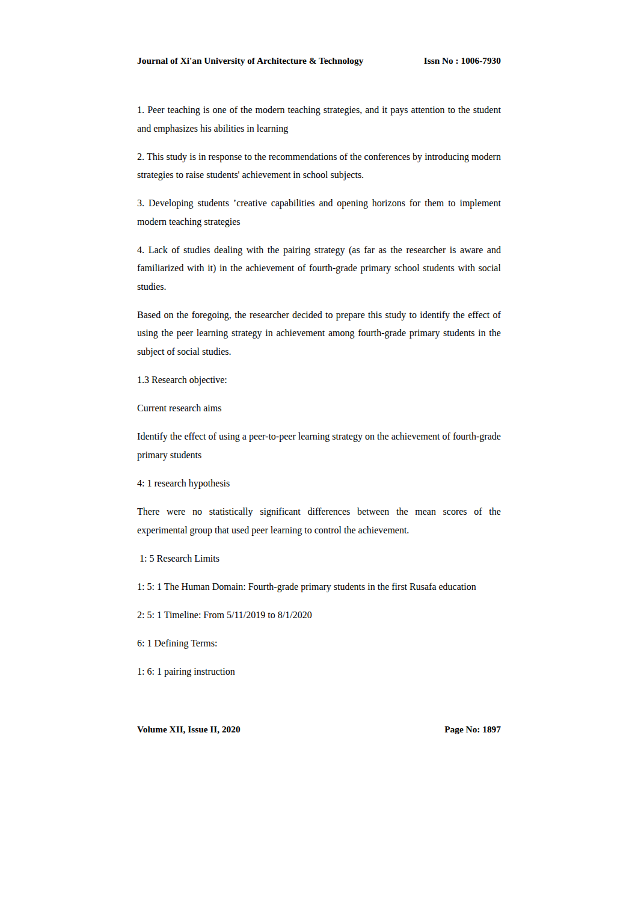Journal of Xi'an University of Architecture & Technology
Issn No : 1006-7930
1. Peer teaching is one of the modern teaching strategies, and it pays attention to the student and emphasizes his abilities in learning
2. This study is in response to the recommendations of the conferences by introducing modern strategies to raise students' achievement in school subjects.
3. Developing students ’creative capabilities and opening horizons for them to implement modern teaching strategies
4. Lack of studies dealing with the pairing strategy (as far as the researcher is aware and familiarized with it) in the achievement of fourth-grade primary school students with social studies.
Based on the foregoing, the researcher decided to prepare this study to identify the effect of using the peer learning strategy in achievement among fourth-grade primary students in the subject of social studies.
1.3 Research objective:
Current research aims
Identify the effect of using a peer-to-peer learning strategy on the achievement of fourth-grade primary students
4: 1 research hypothesis
There were no statistically significant differences between the mean scores of the experimental group that used peer learning to control the achievement.
1: 5 Research Limits
1: 5: 1 The Human Domain: Fourth-grade primary students in the first Rusafa education
2: 5: 1 Timeline: From 5/11/2019 to 8/1/2020
6: 1 Defining Terms:
1: 6: 1 pairing instruction
Volume XII, Issue II, 2020
Page No: 1897